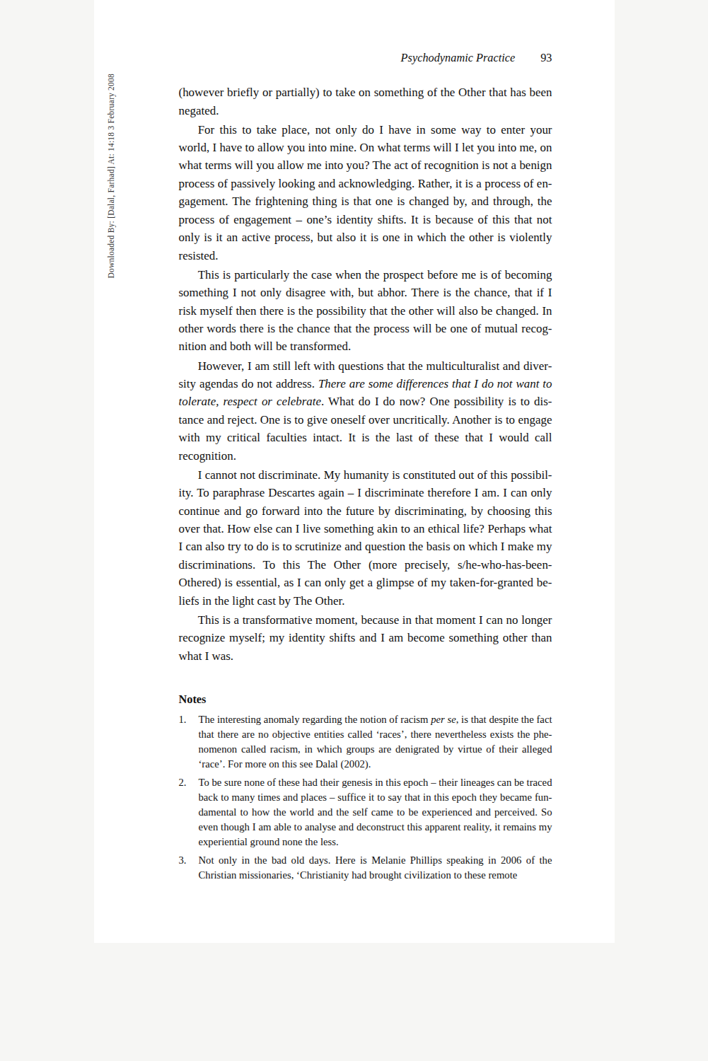Downloaded By: [Dalal, Farhad] At: 14:18 3 February 2008
Psychodynamic Practice 93
(however briefly or partially) to take on something of the Other that has been negated.
For this to take place, not only do I have in some way to enter your world, I have to allow you into mine. On what terms will I let you into me, on what terms will you allow me into you? The act of recognition is not a benign process of passively looking and acknowledging. Rather, it is a process of engagement. The frightening thing is that one is changed by, and through, the process of engagement – one’s identity shifts. It is because of this that not only is it an active process, but also it is one in which the other is violently resisted.
This is particularly the case when the prospect before me is of becoming something I not only disagree with, but abhor. There is the chance, that if I risk myself then there is the possibility that the other will also be changed. In other words there is the chance that the process will be one of mutual recognition and both will be transformed.
However, I am still left with questions that the multiculturalist and diversity agendas do not address. There are some differences that I do not want to tolerate, respect or celebrate. What do I do now? One possibility is to distance and reject. One is to give oneself over uncritically. Another is to engage with my critical faculties intact. It is the last of these that I would call recognition.
I cannot not discriminate. My humanity is constituted out of this possibility. To paraphrase Descartes again – I discriminate therefore I am. I can only continue and go forward into the future by discriminating, by choosing this over that. How else can I live something akin to an ethical life? Perhaps what I can also try to do is to scrutinize and question the basis on which I make my discriminations. To this The Other (more precisely, s/he-who-has-been-Othered) is essential, as I can only get a glimpse of my taken-for-granted beliefs in the light cast by The Other.
This is a transformative moment, because in that moment I can no longer recognize myself; my identity shifts and I am become something other than what I was.
Notes
1. The interesting anomaly regarding the notion of racism per se, is that despite the fact that there are no objective entities called ‘races’, there nevertheless exists the phenomenon called racism, in which groups are denigrated by virtue of their alleged ‘race’. For more on this see Dalal (2002).
2. To be sure none of these had their genesis in this epoch – their lineages can be traced back to many times and places – suffice it to say that in this epoch they became fundamental to how the world and the self came to be experienced and perceived. So even though I am able to analyse and deconstruct this apparent reality, it remains my experiential ground none the less.
3. Not only in the bad old days. Here is Melanie Phillips speaking in 2006 of the Christian missionaries, ‘Christianity had brought civilization to these remote